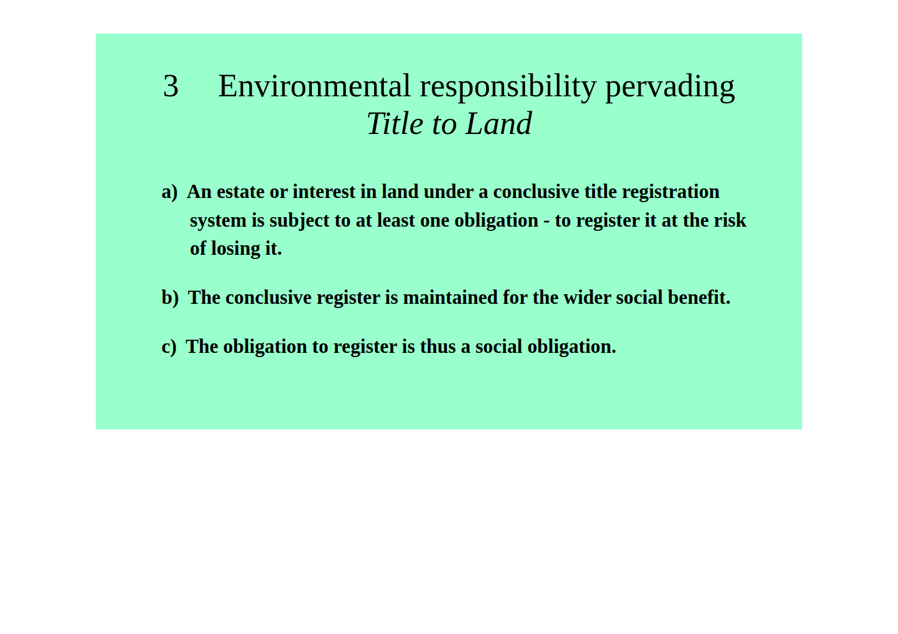3 Environmental responsibility pervading Title to Land
a) An estate or interest in land under a conclusive title registration system is subject to at least one obligation - to register it at the risk of losing it.
b) The conclusive register is maintained for the wider social benefit.
c) The obligation to register is thus a social obligation.